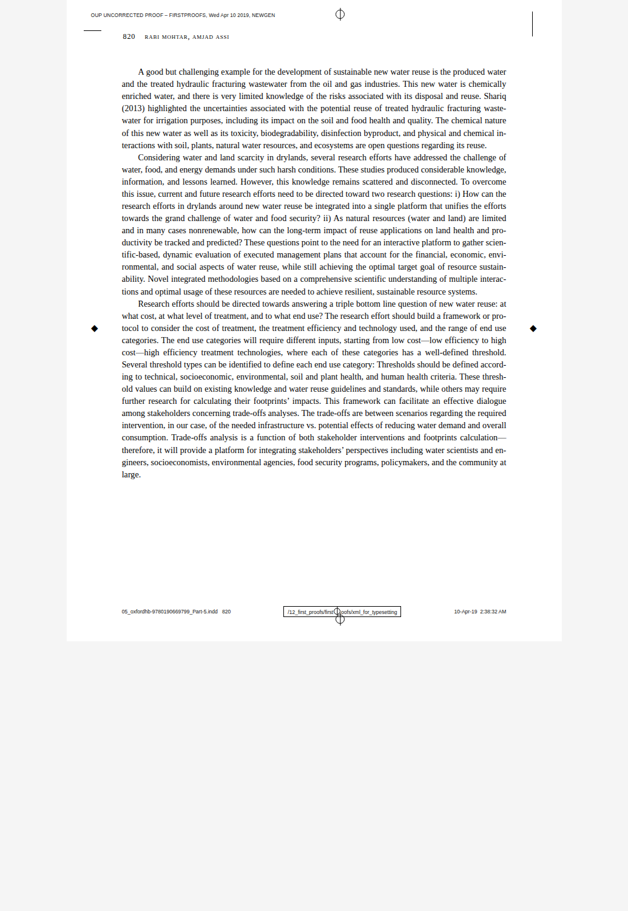OUP UNCORRECTED PROOF – FIRSTPROOFS, Wed Apr 10 2019, NEWGEN
◆
◆
820 rabi mohtar, amjad assi
A good but challenging example for the development of sustainable new water reuse is the produced water and the treated hydraulic fracturing wastewater from the oil and gas industries. This new water is chemically enriched water, and there is very limited knowledge of the risks associated with its disposal and reuse. Shariq (2013) highlighted the uncertainties associated with the potential reuse of treated hydraulic fracturing wastewater for irrigation purposes, including its impact on the soil and food health and quality. The chemical nature of this new water as well as its toxicity, biodegradability, disinfection byproduct, and physical and chemical interactions with soil, plants, natural water resources, and ecosystems are open questions regarding its reuse.
Considering water and land scarcity in drylands, several research efforts have addressed the challenge of water, food, and energy demands under such harsh conditions. These studies produced considerable knowledge, information, and lessons learned. However, this knowledge remains scattered and disconnected. To overcome this issue, current and future research efforts need to be directed toward two research questions: i) How can the research efforts in drylands around new water reuse be integrated into a single platform that unifies the efforts towards the grand challenge of water and food security? ii) As natural resources (water and land) are limited and in many cases nonrenewable, how can the long-term impact of reuse applications on land health and productivity be tracked and predicted? These questions point to the need for an interactive platform to gather scientific-based, dynamic evaluation of executed management plans that account for the financial, economic, environmental, and social aspects of water reuse, while still achieving the optimal target goal of resource sustainability. Novel integrated methodologies based on a comprehensive scientific understanding of multiple interactions and optimal usage of these resources are needed to achieve resilient, sustainable resource systems.
Research efforts should be directed towards answering a triple bottom line question of new water reuse: at what cost, at what level of treatment, and to what end use? The research effort should build a framework or protocol to consider the cost of treatment, the treatment efficiency and technology used, and the range of end use categories. The end use categories will require different inputs, starting from low cost—low efficiency to high cost—high efficiency treatment technologies, where each of these categories has a well-defined threshold. Several threshold types can be identified to define each end use category: Thresholds should be defined according to technical, socioeconomic, environmental, soil and plant health, and human health criteria. These threshold values can build on existing knowledge and water reuse guidelines and standards, while others may require further research for calculating their footprints’ impacts. This framework can facilitate an effective dialogue among stakeholders concerning trade-offs analyses. The trade-offs are between scenarios regarding the required intervention, in our case, of the needed infrastructure vs. potential effects of reducing water demand and overall consumption. Trade-offs analysis is a function of both stakeholder interventions and footprints calculation—therefore, it will provide a platform for integrating stakeholders’ perspectives including water scientists and engineers, socioeconomists, environmental agencies, food security programs, policymakers, and the community at large.
05_oxfordhb-9780190669799_Part-5.indd 820
/12_first_proofs/first oofs/xml_for_typesetting
10-Apr-19 2:38:32 AM